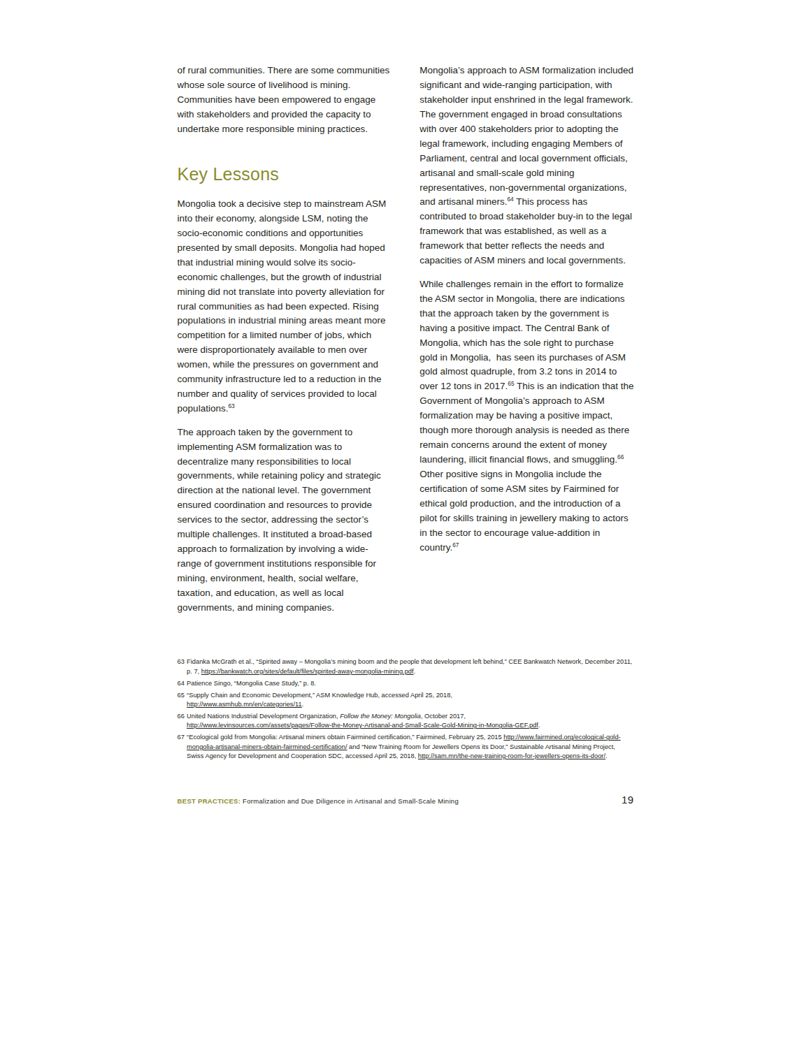of rural communities. There are some communities whose sole source of livelihood is mining. Communities have been empowered to engage with stakeholders and provided the capacity to undertake more responsible mining practices.
Key Lessons
Mongolia took a decisive step to mainstream ASM into their economy, alongside LSM, noting the socio-economic conditions and opportunities presented by small deposits. Mongolia had hoped that industrial mining would solve its socio-economic challenges, but the growth of industrial mining did not translate into poverty alleviation for rural communities as had been expected. Rising populations in industrial mining areas meant more competition for a limited number of jobs, which were disproportionately available to men over women, while the pressures on government and community infrastructure led to a reduction in the number and quality of services provided to local populations.63
The approach taken by the government to implementing ASM formalization was to decentralize many responsibilities to local governments, while retaining policy and strategic direction at the national level. The government ensured coordination and resources to provide services to the sector, addressing the sector’s multiple challenges. It instituted a broad-based approach to formalization by involving a wide-range of government institutions responsible for mining, environment, health, social welfare, taxation, and education, as well as local governments, and mining companies.
Mongolia’s approach to ASM formalization included significant and wide-ranging participation, with stakeholder input enshrined in the legal framework. The government engaged in broad consultations with over 400 stakeholders prior to adopting the legal framework, including engaging Members of Parliament, central and local government officials, artisanal and small-scale gold mining representatives, non-governmental organizations, and artisanal miners.64 This process has contributed to broad stakeholder buy-in to the legal framework that was established, as well as a framework that better reflects the needs and capacities of ASM miners and local governments.
While challenges remain in the effort to formalize the ASM sector in Mongolia, there are indications that the approach taken by the government is having a positive impact. The Central Bank of Mongolia, which has the sole right to purchase gold in Mongolia, has seen its purchases of ASM gold almost quadruple, from 3.2 tons in 2014 to over 12 tons in 2017.65 This is an indication that the Government of Mongolia’s approach to ASM formalization may be having a positive impact, though more thorough analysis is needed as there remain concerns around the extent of money laundering, illicit financial flows, and smuggling.66 Other positive signs in Mongolia include the certification of some ASM sites by Fairmined for ethical gold production, and the introduction of a pilot for skills training in jewellery making to actors in the sector to encourage value-addition in country.67
63 Fidanka McGrath et al., “Spirited away – Mongolia’s mining boom and the people that development left behind,” CEE Bankwatch Network, December 2011, p. 7, https://bankwatch.org/sites/default/files/spirited-away-mongolia-mining.pdf.
64 Patience Singo, “Mongolia Case Study,” p. 8.
65 “Supply Chain and Economic Development,” ASM Knowledge Hub, accessed April 25, 2018,
http://www.asmhub.mn/en/categories/11.
66 United Nations Industrial Development Organization, Follow the Money: Mongolia, October 2017,
http://www.levinsources.com/assets/pages/Follow-the-Money-Artisanal-and-Small-Scale-Gold-Mining-in-Mongolia-GEF.pdf.
67 “Ecological gold from Mongolia: Artisanal miners obtain Fairmined certification,” Fairmined, February 25, 2015 http://www.fairmined.org/ecological-gold-mongolia-artisanal-miners-obtain-fairmined-certification/ and “New Training Room for Jewellers Opens its Door,” Sustainable Artisanal Mining Project, Swiss Agency for Development and Cooperation SDC, accessed April 25, 2018, http://sam.mn/the-new-training-room-for-jewellers-opens-its-door/.
BEST PRACTICES: Formalization and Due Diligence in Artisanal and Small-Scale Mining
19